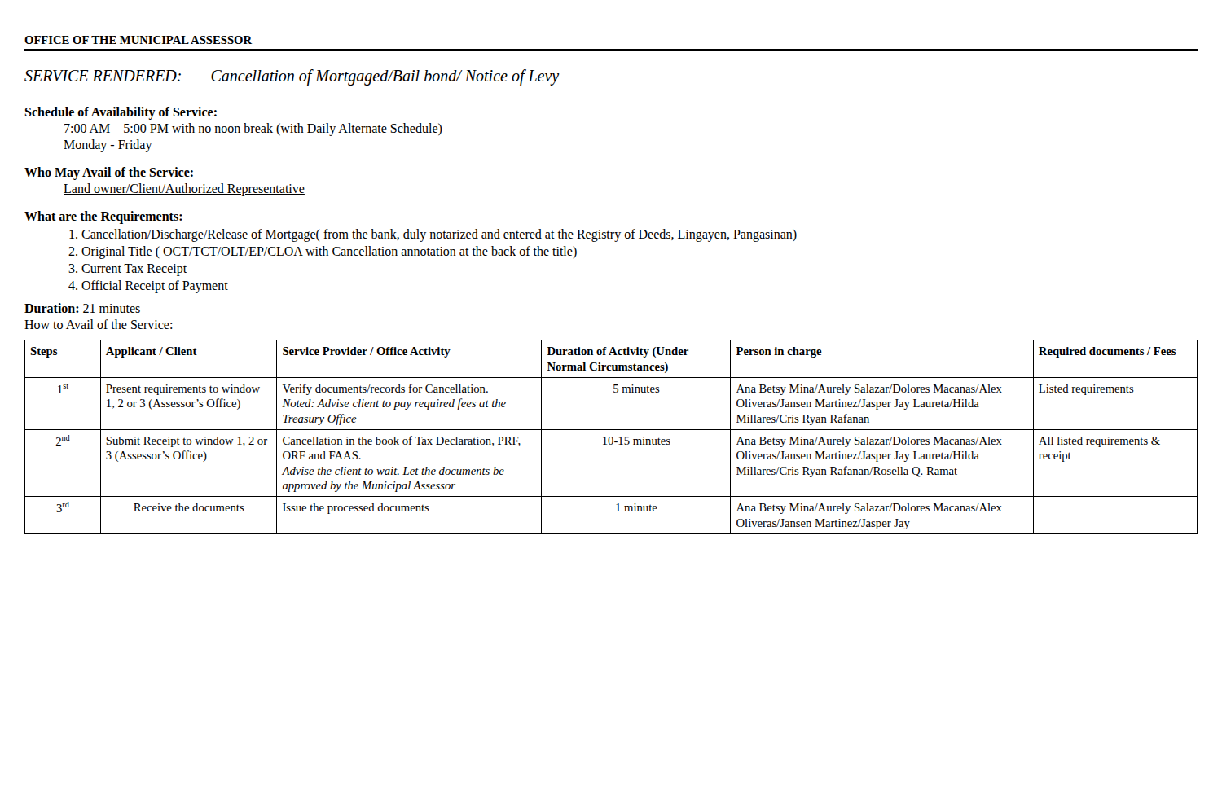OFFICE OF THE MUNICIPAL ASSESSOR
SERVICE RENDERED: Cancellation of Mortgaged/Bail bond/ Notice of Levy
Schedule of Availability of Service:
7:00 AM – 5:00 PM with no noon break (with Daily Alternate Schedule)
Monday - Friday
Who May Avail of the Service:
Land owner/Client/Authorized Representative
What are the Requirements:
Cancellation/Discharge/Release of Mortgage( from the bank, duly notarized and entered at the Registry of Deeds, Lingayen, Pangasinan)
Original Title ( OCT/TCT/OLT/EP/CLOA with Cancellation annotation at the back of the title)
Current Tax Receipt
Official Receipt of Payment
Duration: 21 minutes
How to Avail of the Service:
| Steps | Applicant / Client | Service Provider / Office Activity | Duration of Activity (Under Normal Circumstances) | Person in charge | Required documents / Fees |
| --- | --- | --- | --- | --- | --- |
| 1 st | Present requirements to window 1, 2 or 3 (Assessor’s Office) | Verify documents/records for Cancellation. Noted: Advise client to pay required fees at the Treasury Office | 5 minutes | Ana Betsy Mina/Aurely Salazar/Dolores Macanas/Alex Oliveras/Jansen Martinez/Jasper Jay Laureta/Hilda Millares/Cris Ryan Rafanan | Listed requirements |
| 2 nd | Submit Receipt to window 1, 2 or 3 (Assessor’s Office) | Cancellation in the book of Tax Declaration, PRF, ORF and FAAS. Advise the client to wait. Let the documents be approved by the Municipal Assessor | 10-15 minutes | Ana Betsy Mina/Aurely Salazar/Dolores Macanas/Alex Oliveras/Jansen Martinez/Jasper Jay Laureta/Hilda Millares/Cris Ryan Rafanan/Rosella Q. Ramat | All listed requirements & receipt |
| 3 rd | Receive the documents | Issue the processed documents | 1 minute | Ana Betsy Mina/Aurely Salazar/Dolores Macanas/Alex Oliveras/Jansen Martinez/Jasper Jay | |